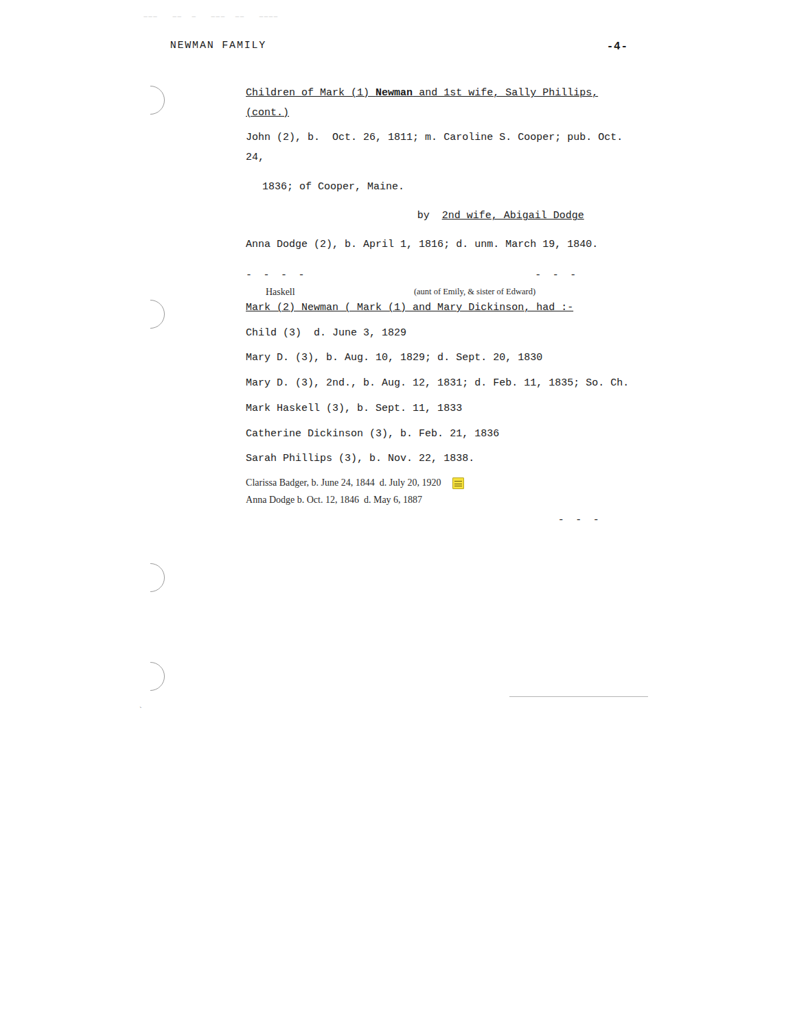——— —— — ——— —— ————
NEWMAN FAMILY
-4-
Children of Mark (1) Newman and 1st wife, Sally Phillips, (cont.)
John (2), b. Oct. 26, 1811; m. Caroline S. Cooper; pub. Oct. 24,
1836; of Cooper, Maine.
by 2nd wife, Abigail Dodge
Anna Dodge (2), b. April 1, 1816; d. unm. March 19, 1840.
- - - - - - -
Haskell (aunt of Emily, & sister of Edward)
Mark (2) Newman ( Mark (1) and Mary Dickinson, had :-
Child (3) d. June 3, 1829
Mary D. (3), b. Aug. 10, 1829; d. Sept. 20, 1830
Mary D. (3), 2nd., b. Aug. 12, 1831; d. Feb. 11, 1835; So. Ch.
Mark Haskell (3), b. Sept. 11, 1833
Catherine Dickinson (3), b. Feb. 21, 1836
Sarah Phillips (3), b. Nov. 22, 1838.
Clarissa Badger, b. June 24, 1844 d. July 20, 1920
Anna Dodge b. Oct. 12, 1846 d. May 6, 1887
- - -
`